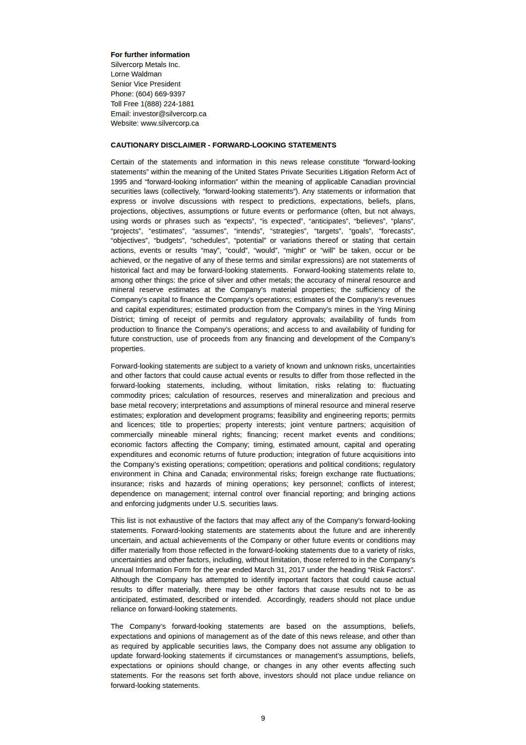For further information
Silvercorp Metals Inc.
Lorne Waldman
Senior Vice President
Phone: (604) 669-9397
Toll Free 1(888) 224-1881
Email: investor@silvercorp.ca
Website: www.silvercorp.ca
CAUTIONARY DISCLAIMER - FORWARD-LOOKING STATEMENTS
Certain of the statements and information in this news release constitute “forward-looking statements” within the meaning of the United States Private Securities Litigation Reform Act of 1995 and “forward-looking information” within the meaning of applicable Canadian provincial securities laws (collectively, “forward-looking statements”). Any statements or information that express or involve discussions with respect to predictions, expectations, beliefs, plans, projections, objectives, assumptions or future events or performance (often, but not always, using words or phrases such as “expects”, “is expected”, “anticipates”, “believes”, “plans”, “projects”, “estimates”, “assumes”, “intends”, “strategies”, “targets”, “goals”, “forecasts”, “objectives”, “budgets”, “schedules”, “potential” or variations thereof or stating that certain actions, events or results “may”, “could”, “would”, “might” or “will” be taken, occur or be achieved, or the negative of any of these terms and similar expressions) are not statements of historical fact and may be forward-looking statements. Forward-looking statements relate to, among other things: the price of silver and other metals; the accuracy of mineral resource and mineral reserve estimates at the Company’s material properties; the sufficiency of the Company’s capital to finance the Company’s operations; estimates of the Company’s revenues and capital expenditures; estimated production from the Company’s mines in the Ying Mining District; timing of receipt of permits and regulatory approvals; availability of funds from production to finance the Company’s operations; and access to and availability of funding for future construction, use of proceeds from any financing and development of the Company’s properties.
Forward-looking statements are subject to a variety of known and unknown risks, uncertainties and other factors that could cause actual events or results to differ from those reflected in the forward-looking statements, including, without limitation, risks relating to: fluctuating commodity prices; calculation of resources, reserves and mineralization and precious and base metal recovery; interpretations and assumptions of mineral resource and mineral reserve estimates; exploration and development programs; feasibility and engineering reports; permits and licences; title to properties; property interests; joint venture partners; acquisition of commercially mineable mineral rights; financing; recent market events and conditions; economic factors affecting the Company; timing, estimated amount, capital and operating expenditures and economic returns of future production; integration of future acquisitions into the Company’s existing operations; competition; operations and political conditions; regulatory environment in China and Canada; environmental risks; foreign exchange rate fluctuations; insurance; risks and hazards of mining operations; key personnel; conflicts of interest; dependence on management; internal control over financial reporting; and bringing actions and enforcing judgments under U.S. securities laws.
This list is not exhaustive of the factors that may affect any of the Company’s forward-looking statements. Forward-looking statements are statements about the future and are inherently uncertain, and actual achievements of the Company or other future events or conditions may differ materially from those reflected in the forward-looking statements due to a variety of risks, uncertainties and other factors, including, without limitation, those referred to in the Company’s Annual Information Form for the year ended March 31, 2017 under the heading “Risk Factors”. Although the Company has attempted to identify important factors that could cause actual results to differ materially, there may be other factors that cause results not to be as anticipated, estimated, described or intended. Accordingly, readers should not place undue reliance on forward-looking statements.
The Company’s forward-looking statements are based on the assumptions, beliefs, expectations and opinions of management as of the date of this news release, and other than as required by applicable securities laws, the Company does not assume any obligation to update forward-looking statements if circumstances or management’s assumptions, beliefs, expectations or opinions should change, or changes in any other events affecting such statements. For the reasons set forth above, investors should not place undue reliance on forward-looking statements.
9